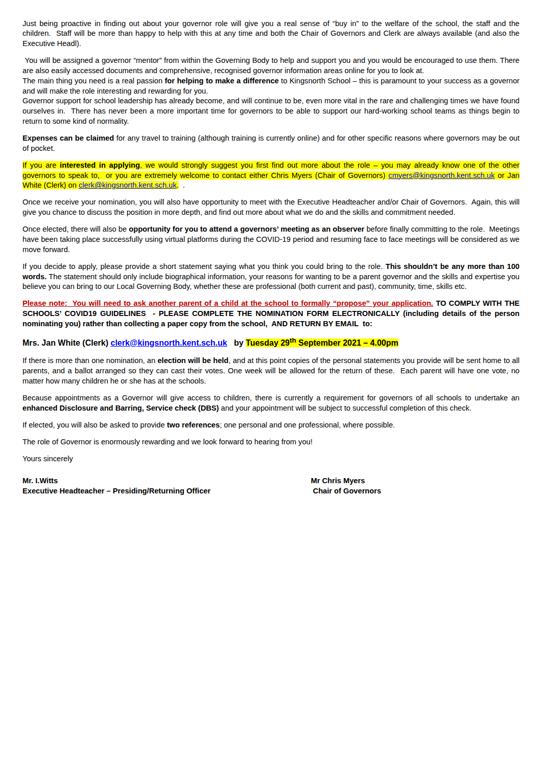Just being proactive in finding out about your governor role will give you a real sense of “buy in” to the welfare of the school, the staff and the children. Staff will be more than happy to help with this at any time and both the Chair of Governors and Clerk are always available (and also the Executive Headl).
You will be assigned a governor “mentor” from within the Governing Body to help and support you and you would be encouraged to use them. There are also easily accessed documents and comprehensive, recognised governor information areas online for you to look at.
The main thing you need is a real passion for helping to make a difference to Kingsnorth School – this is paramount to your success as a governor and will make the role interesting and rewarding for you.
Governor support for school leadership has already become, and will continue to be, even more vital in the rare and challenging times we have found ourselves in. There has never been a more important time for governors to be able to support our hard-working school teams as things begin to return to some kind of normality.
Expenses can be claimed for any travel to training (although training is currently online) and for other specific reasons where governors may be out of pocket.
If you are interested in applying, we would strongly suggest you first find out more about the role – you may already know one of the other governors to speak to, or you are extremely welcome to contact either Chris Myers (Chair of Governors) cmyers@kingsnorth.kent.sch.uk or Jan White (Clerk) on clerk@kingsnorth.kent.sch.uk. .
Once we receive your nomination, you will also have opportunity to meet with the Executive Headteacher and/or Chair of Governors. Again, this will give you chance to discuss the position in more depth, and find out more about what we do and the skills and commitment needed.
Once elected, there will also be opportunity for you to attend a governors’ meeting as an observer before finally committing to the role. Meetings have been taking place successfully using virtual platforms during the COVID-19 period and resuming face to face meetings will be considered as we move forward.
If you decide to apply, please provide a short statement saying what you think you could bring to the role. This shouldn’t be any more than 100 words. The statement should only include biographical information, your reasons for wanting to be a parent governor and the skills and expertise you believe you can bring to our Local Governing Body, whether these are professional (both current and past), community, time, skills etc.
Please note: You will need to ask another parent of a child at the school to formally “propose” your application. TO COMPLY WITH THE SCHOOLS’ COVID19 GUIDELINES - PLEASE COMPLETE THE NOMINATION FORM ELECTRONICALLY (including details of the person nominating you) rather than collecting a paper copy from the school, AND RETURN BY EMAIL to:
Mrs. Jan White (Clerk) clerk@kingsnorth.kent.sch.uk by Tuesday 29th September 2021 – 4.00pm
If there is more than one nomination, an election will be held, and at this point copies of the personal statements you provide will be sent home to all parents, and a ballot arranged so they can cast their votes. One week will be allowed for the return of these. Each parent will have one vote, no matter how many children he or she has at the schools.
Because appointments as a Governor will give access to children, there is currently a requirement for governors of all schools to undertake an enhanced Disclosure and Barring, Service check (DBS) and your appointment will be subject to successful completion of this check.
If elected, you will also be asked to provide two references; one personal and one professional, where possible.
The role of Governor is enormously rewarding and we look forward to hearing from you!
Yours sincerely
| Mr. I.Witts | Mr Chris Myers |
| Executive Headteacher – Presiding/Returning Officer | Chair of Governors |